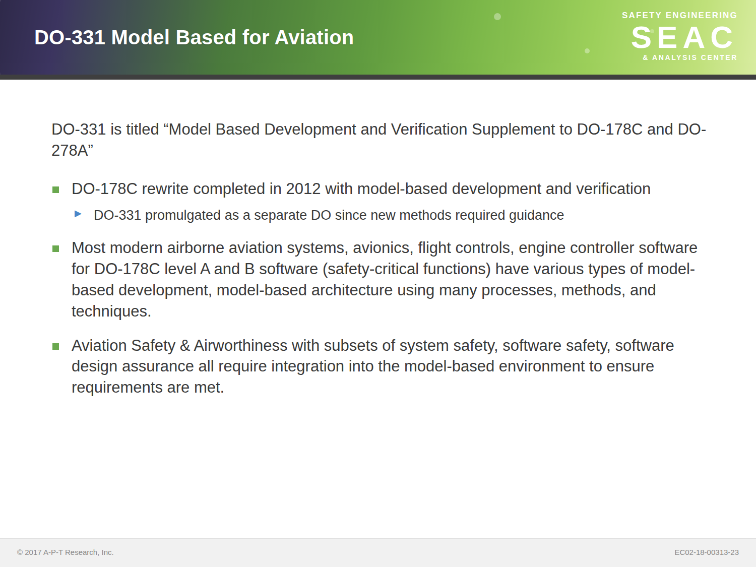DO-331 Model Based for Aviation
SAFETY ENGINEERING
SEAC
& ANALYSIS CENTER
DO-331 is titled “Model Based Development and Verification Supplement to DO-178C and DO-278A”
DO-178C rewrite completed in 2012 with model-based development and verification
DO-331 promulgated as a separate DO since new methods required guidance
Most modern airborne aviation systems, avionics, flight controls, engine controller software for DO-178C level A and B software (safety-critical functions) have various types of model-based development, model-based architecture using many processes, methods, and techniques.
Aviation Safety & Airworthiness with subsets of system safety, software safety, software design assurance all require integration into the model-based environment to ensure requirements are met.
© 2017 A-P-T Research, Inc.
EC02-18-00313-23